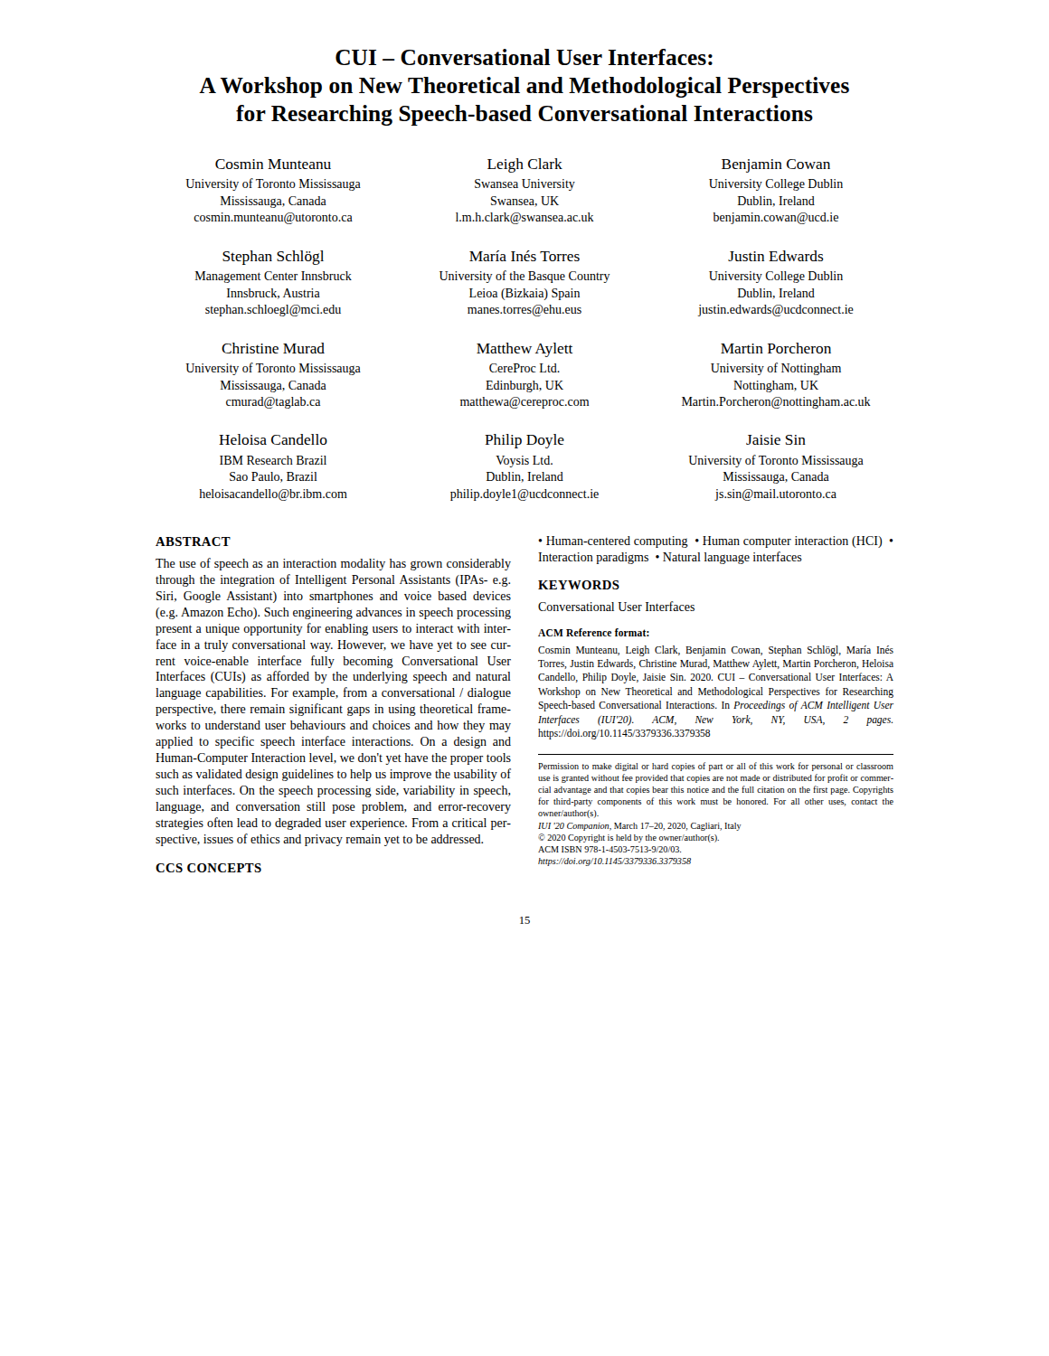CUI – Conversational User Interfaces:
A Workshop on New Theoretical and Methodological Perspectives
for Researching Speech-based Conversational Interactions
Cosmin Munteanu
University of Toronto Mississauga
Mississauga, Canada
cosmin.munteanu@utoronto.ca
Leigh Clark
Swansea University
Swansea, UK
l.m.h.clark@swansea.ac.uk
Benjamin Cowan
University College Dublin
Dublin, Ireland
benjamin.cowan@ucd.ie
Stephan Schlögl
Management Center Innsbruck
Innsbruck, Austria
stephan.schloegl@mci.edu
María Inés Torres
University of the Basque Country
Leioa (Bizkaia) Spain
manes.torres@ehu.eus
Justin Edwards
University College Dublin
Dublin, Ireland
justin.edwards@ucdconnect.ie
Christine Murad
University of Toronto Mississauga
Mississauga, Canada
cmurad@taglab.ca
Matthew Aylett
CereProc Ltd.
Edinburgh, UK
matthewa@cereproc.com
Martin Porcheron
University of Nottingham
Nottingham, UK
Martin.Porcheron@nottingham.ac.uk
Heloisa Candello
IBM Research Brazil
Sao Paulo, Brazil
heloisacandello@br.ibm.com
Philip Doyle
Voysis Ltd.
Dublin, Ireland
philip.doyle1@ucdconnect.ie
Jaisie Sin
University of Toronto Mississauga
Mississauga, Canada
js.sin@mail.utoronto.ca
ABSTRACT
The use of speech as an interaction modality has grown considerably through the integration of Intelligent Personal Assistants (IPAs- e.g. Siri, Google Assistant) into smartphones and voice based devices (e.g. Amazon Echo). Such engineering advances in speech processing present a unique opportunity for enabling users to interact with interface in a truly conversational way. However, we have yet to see current voice-enable interface fully becoming Conversational User Interfaces (CUIs) as afforded by the underlying speech and natural language capabilities. For example, from a conversational / dialogue perspective, there remain significant gaps in using theoretical frameworks to understand user behaviours and choices and how they may applied to specific speech interface interactions. On a design and Human-Computer Interaction level, we don't yet have the proper tools such as validated design guidelines to help us improve the usability of such interfaces. On the speech processing side, variability in speech, language, and conversation still pose problem, and error-recovery strategies often lead to degraded user experience. From a critical perspective, issues of ethics and privacy remain yet to be addressed.
CCS CONCEPTS
• Human-centered computing • Human computer interaction (HCI) • Interaction paradigms • Natural language interfaces
KEYWORDS
Conversational User Interfaces
ACM Reference format:
Cosmin Munteanu, Leigh Clark, Benjamin Cowan, Stephan Schlögl, María Inés Torres, Justin Edwards, Christine Murad, Matthew Aylett, Martin Porcheron, Heloisa Candello, Philip Doyle, Jaisie Sin. 2020. CUI – Conversational User Interfaces: A Workshop on New Theoretical and Methodological Perspectives for Researching Speech-based Conversational Interactions. In Proceedings of ACM Intelligent User Interfaces (IUI'20). ACM, New York, NY, USA, 2 pages. https://doi.org/10.1145/3379336.3379358
Permission to make digital or hard copies of part or all of this work for personal or classroom use is granted without fee provided that copies are not made or distributed for profit or commercial advantage and that copies bear this notice and the full citation on the first page. Copyrights for third-party components of this work must be honored. For all other uses, contact the owner/author(s).
IUI '20 Companion, March 17–20, 2020, Cagliari, Italy
© 2020 Copyright is held by the owner/author(s).
ACM ISBN 978-1-4503-7513-9/20/03.
https://doi.org/10.1145/3379336.3379358
15